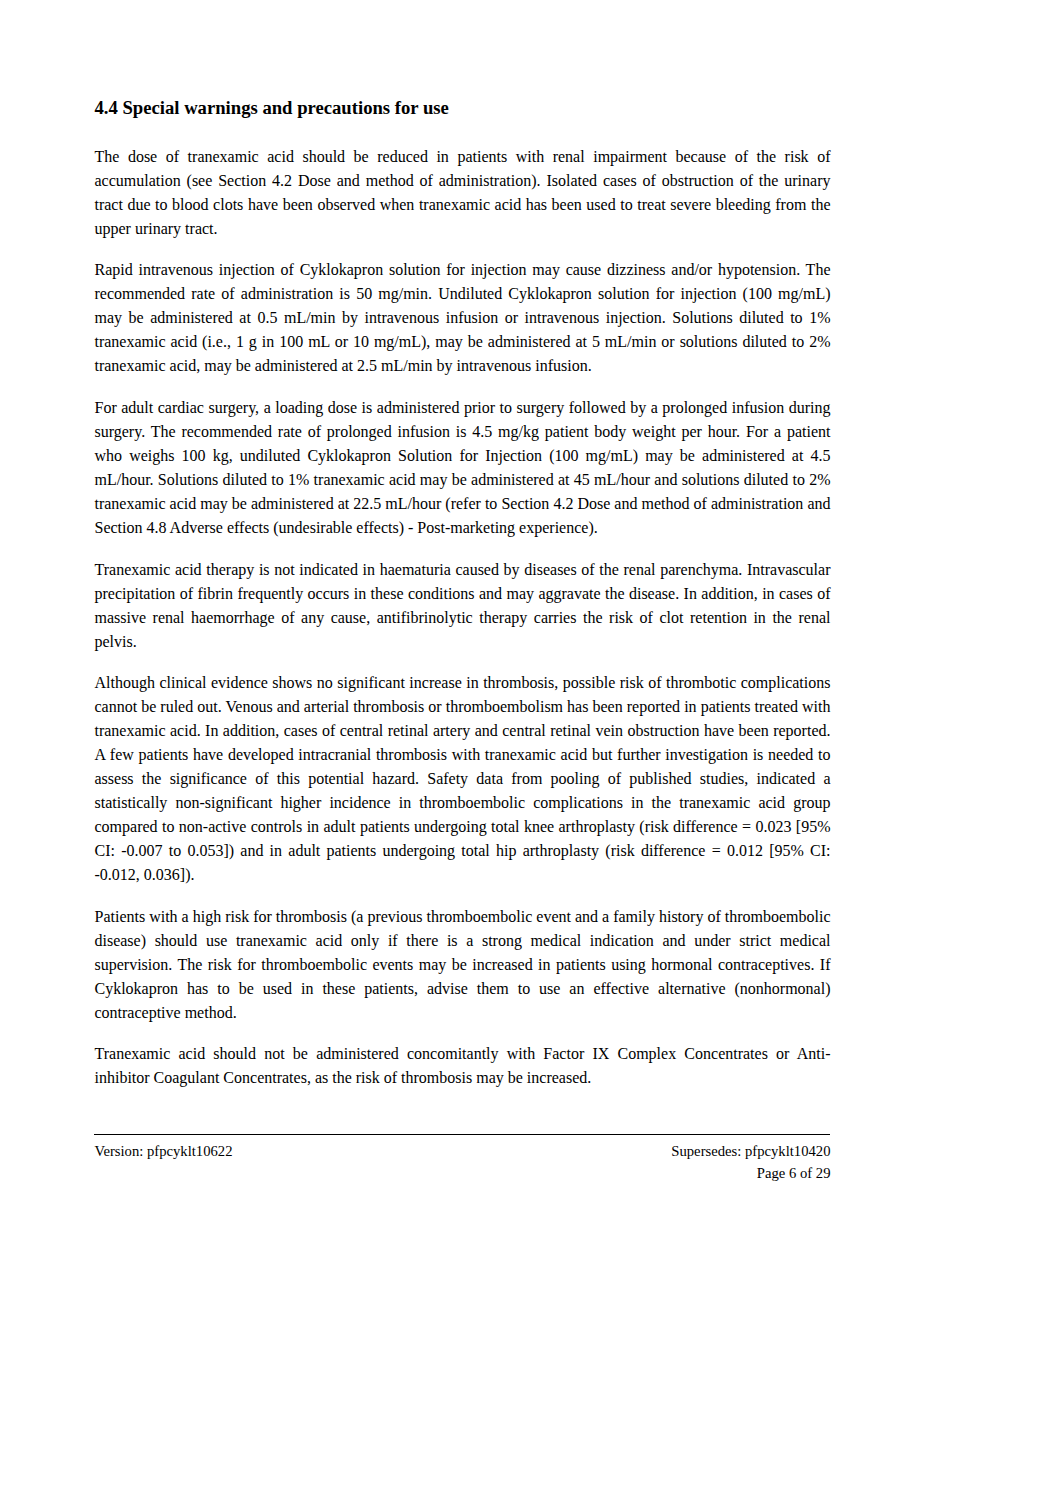4.4 Special warnings and precautions for use
The dose of tranexamic acid should be reduced in patients with renal impairment because of the risk of accumulation (see Section 4.2 Dose and method of administration). Isolated cases of obstruction of the urinary tract due to blood clots have been observed when tranexamic acid has been used to treat severe bleeding from the upper urinary tract.
Rapid intravenous injection of Cyklokapron solution for injection may cause dizziness and/or hypotension. The recommended rate of administration is 50 mg/min. Undiluted Cyklokapron solution for injection (100 mg/mL) may be administered at 0.5 mL/min by intravenous infusion or intravenous injection. Solutions diluted to 1% tranexamic acid (i.e., 1 g in 100 mL or 10 mg/mL), may be administered at 5 mL/min or solutions diluted to 2% tranexamic acid, may be administered at 2.5 mL/min by intravenous infusion.
For adult cardiac surgery, a loading dose is administered prior to surgery followed by a prolonged infusion during surgery. The recommended rate of prolonged infusion is 4.5 mg/kg patient body weight per hour. For a patient who weighs 100 kg, undiluted Cyklokapron Solution for Injection (100 mg/mL) may be administered at 4.5 mL/hour. Solutions diluted to 1% tranexamic acid may be administered at 45 mL/hour and solutions diluted to 2% tranexamic acid may be administered at 22.5 mL/hour (refer to Section 4.2 Dose and method of administration and Section 4.8 Adverse effects (undesirable effects) - Post-marketing experience).
Tranexamic acid therapy is not indicated in haematuria caused by diseases of the renal parenchyma. Intravascular precipitation of fibrin frequently occurs in these conditions and may aggravate the disease. In addition, in cases of massive renal haemorrhage of any cause, antifibrinolytic therapy carries the risk of clot retention in the renal pelvis.
Although clinical evidence shows no significant increase in thrombosis, possible risk of thrombotic complications cannot be ruled out. Venous and arterial thrombosis or thromboembolism has been reported in patients treated with tranexamic acid. In addition, cases of central retinal artery and central retinal vein obstruction have been reported. A few patients have developed intracranial thrombosis with tranexamic acid but further investigation is needed to assess the significance of this potential hazard. Safety data from pooling of published studies, indicated a statistically non-significant higher incidence in thromboembolic complications in the tranexamic acid group compared to non-active controls in adult patients undergoing total knee arthroplasty (risk difference = 0.023 [95% CI: -0.007 to 0.053]) and in adult patients undergoing total hip arthroplasty (risk difference = 0.012 [95% CI: -0.012, 0.036]).
Patients with a high risk for thrombosis (a previous thromboembolic event and a family history of thromboembolic disease) should use tranexamic acid only if there is a strong medical indication and under strict medical supervision. The risk for thromboembolic events may be increased in patients using hormonal contraceptives. If Cyklokapron has to be used in these patients, advise them to use an effective alternative (nonhormonal) contraceptive method.
Tranexamic acid should not be administered concomitantly with Factor IX Complex Concentrates or Anti-inhibitor Coagulant Concentrates, as the risk of thrombosis may be increased.
Version: pfpcyklt10622 Supersedes: pfpcyklt10420
Page 6 of 29